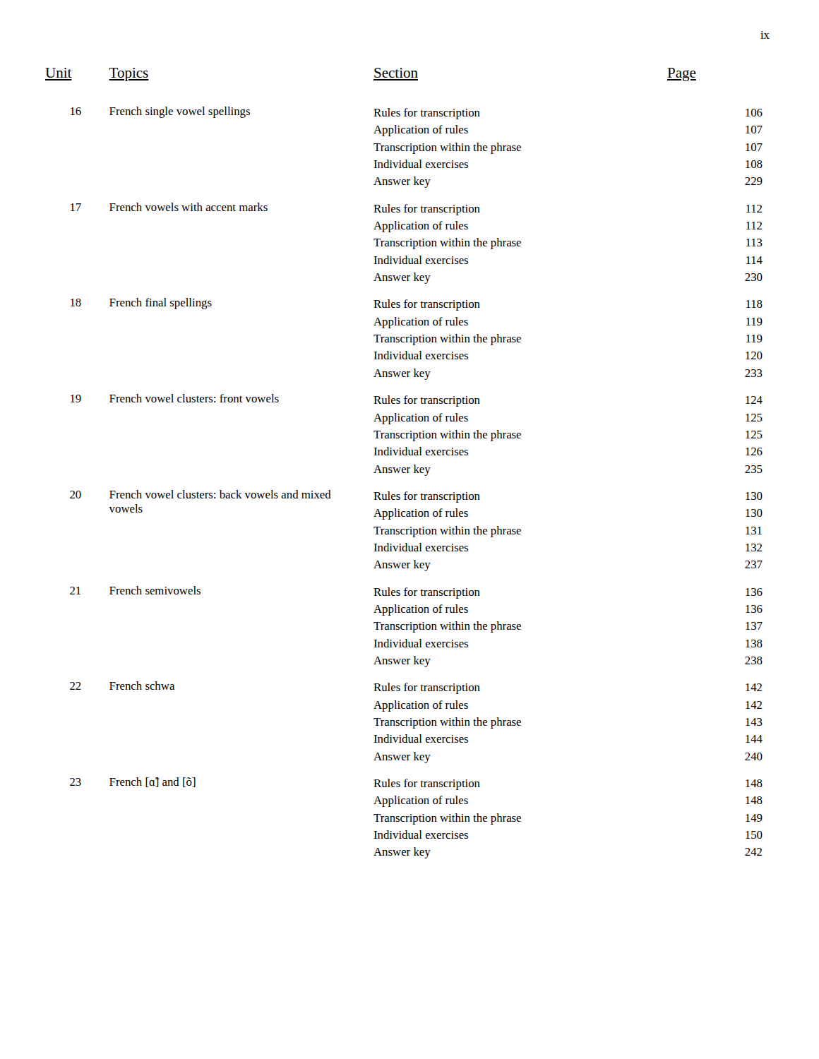ix
| Unit | Topics | Section | Page |
| --- | --- | --- | --- |
| 16 | French single vowel spellings | Rules for transcription Application of rules Transcription within the phrase Individual exercises Answer key | 106 107 107 108 229 |
| 17 | French vowels with accent marks | Rules for transcription Application of rules Transcription within the phrase Individual exercises Answer key | 112 112 113 114 230 |
| 18 | French final spellings | Rules for transcription Application of rules Transcription within the phrase Individual exercises Answer key | 118 119 119 120 233 |
| 19 | French vowel clusters: front vowels | Rules for transcription Application of rules Transcription within the phrase Individual exercises Answer key | 124 125 125 126 235 |
| 20 | French vowel clusters: back vowels and mixed vowels | Rules for transcription Application of rules Transcription within the phrase Individual exercises Answer key | 130 130 131 132 237 |
| 21 | French semivowels | Rules for transcription Application of rules Transcription within the phrase Individual exercises Answer key | 136 136 137 138 238 |
| 22 | French schwa | Rules for transcription Application of rules Transcription within the phrase Individual exercises Answer key | 142 142 143 144 240 |
| 23 | French [ɑ̃] and [õ] | Rules for transcription Application of rules Transcription within the phrase Individual exercises Answer key | 148 148 149 150 242 |